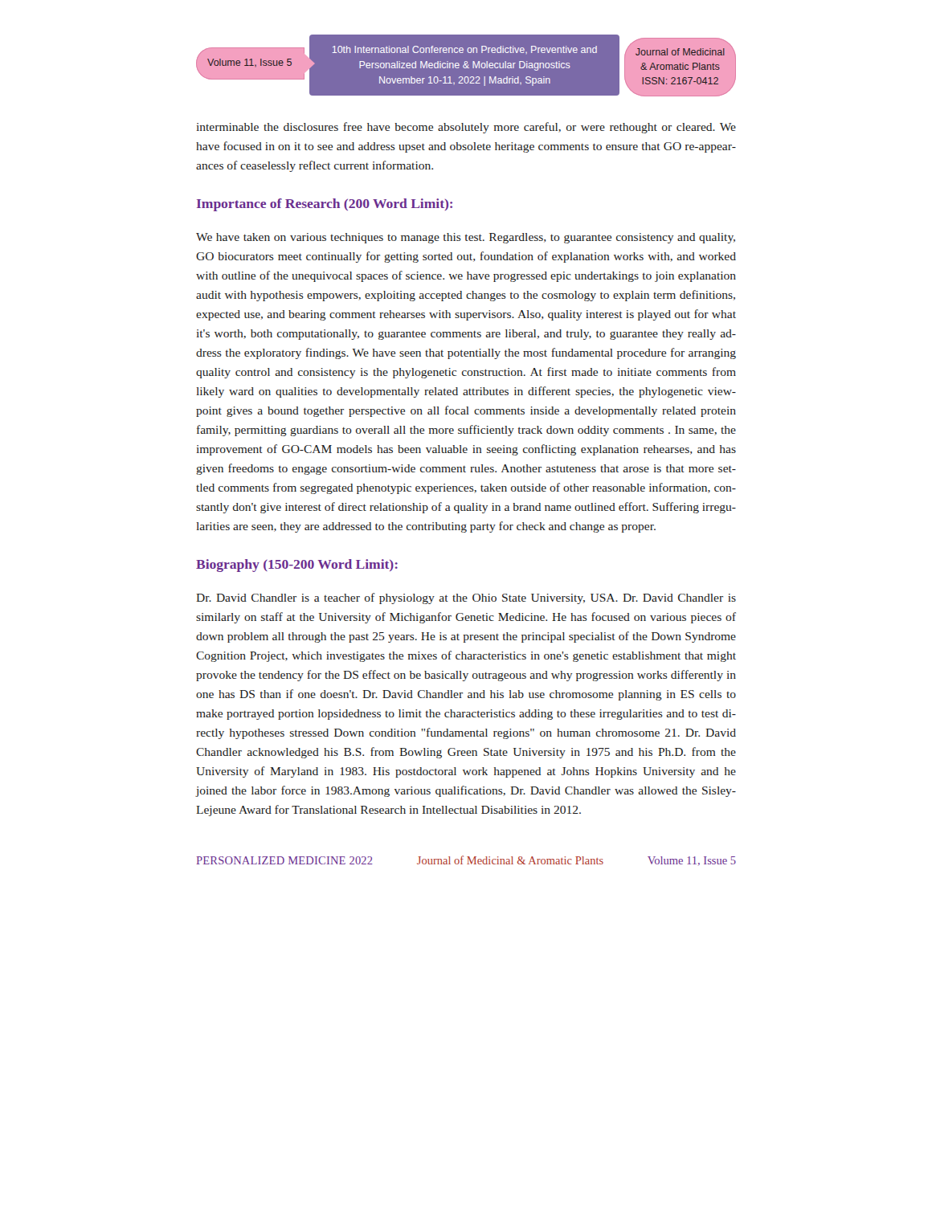Volume 11, Issue 5
10th International Conference on Predictive, Preventive and Personalized Medicine & Molecular Diagnostics November 10-11, 2022 | Madrid, Spain
Journal of Medicinal
& Aromatic Plants
ISSN: 2167-0412
interminable the disclosures free have become absolutely more careful, or were rethought or cleared. We have focused in on it to see and address upset and obsolete heritage comments to ensure that GO re-appearances of ceaselessly reflect current information.
Importance of Research (200 Word Limit):
We have taken on various techniques to manage this test. Regardless, to guarantee consistency and quality, GO biocurators meet continually for getting sorted out, foundation of explanation works with, and worked with outline of the unequivocal spaces of science. we have progressed epic undertakings to join explanation audit with hypothesis empowers, exploiting accepted changes to the cosmology to explain term definitions, expected use, and bearing comment rehearses with supervisors. Also, quality interest is played out for what it's worth, both computationally, to guarantee comments are liberal, and truly, to guarantee they really address the exploratory findings. We have seen that potentially the most fundamental procedure for arranging quality control and consistency is the phylogenetic construction. At first made to initiate comments from likely ward on qualities to developmentally related attributes in different species, the phylogenetic viewpoint gives a bound together perspective on all focal comments inside a developmentally related protein family, permitting guardians to overall all the more sufficiently track down oddity comments . In same, the improvement of GO-CAM models has been valuable in seeing conflicting explanation rehearses, and has given freedoms to engage consortium-wide comment rules. Another astuteness that arose is that more settled comments from segregated phenotypic experiences, taken outside of other reasonable information, constantly don't give interest of direct relationship of a quality in a brand name outlined effort. Suffering irregularities are seen, they are addressed to the contributing party for check and change as proper.
Biography (150-200 Word Limit):
Dr. David Chandler is a teacher of physiology at the Ohio State University, USA. Dr. David Chandler is similarly on staff at the University of Michiganfor Genetic Medicine. He has focused on various pieces of down problem all through the past 25 years. He is at present the principal specialist of the Down Syndrome Cognition Project, which investigates the mixes of characteristics in one's genetic establishment that might provoke the tendency for the DS effect on be basically outrageous and why progression works differently in one has DS than if one doesn't. Dr. David Chandler and his lab use chromosome planning in ES cells to make portrayed portion lopsidedness to limit the characteristics adding to these irregularities and to test directly hypotheses stressed Down condition "fundamental regions" on human chromosome 21. Dr. David Chandler acknowledged his B.S. from Bowling Green State University in 1975 and his Ph.D. from the University of Maryland in 1983. His postdoctoral work happened at Johns Hopkins University and he joined the labor force in 1983.Among various qualifications, Dr. David Chandler was allowed the Sisley-Lejeune Award for Translational Research in Intellectual Disabilities in 2012.
PERSONALIZED MEDICINE 2022
Journal of Medicinal & Aromatic Plants
Volume 11, Issue 5